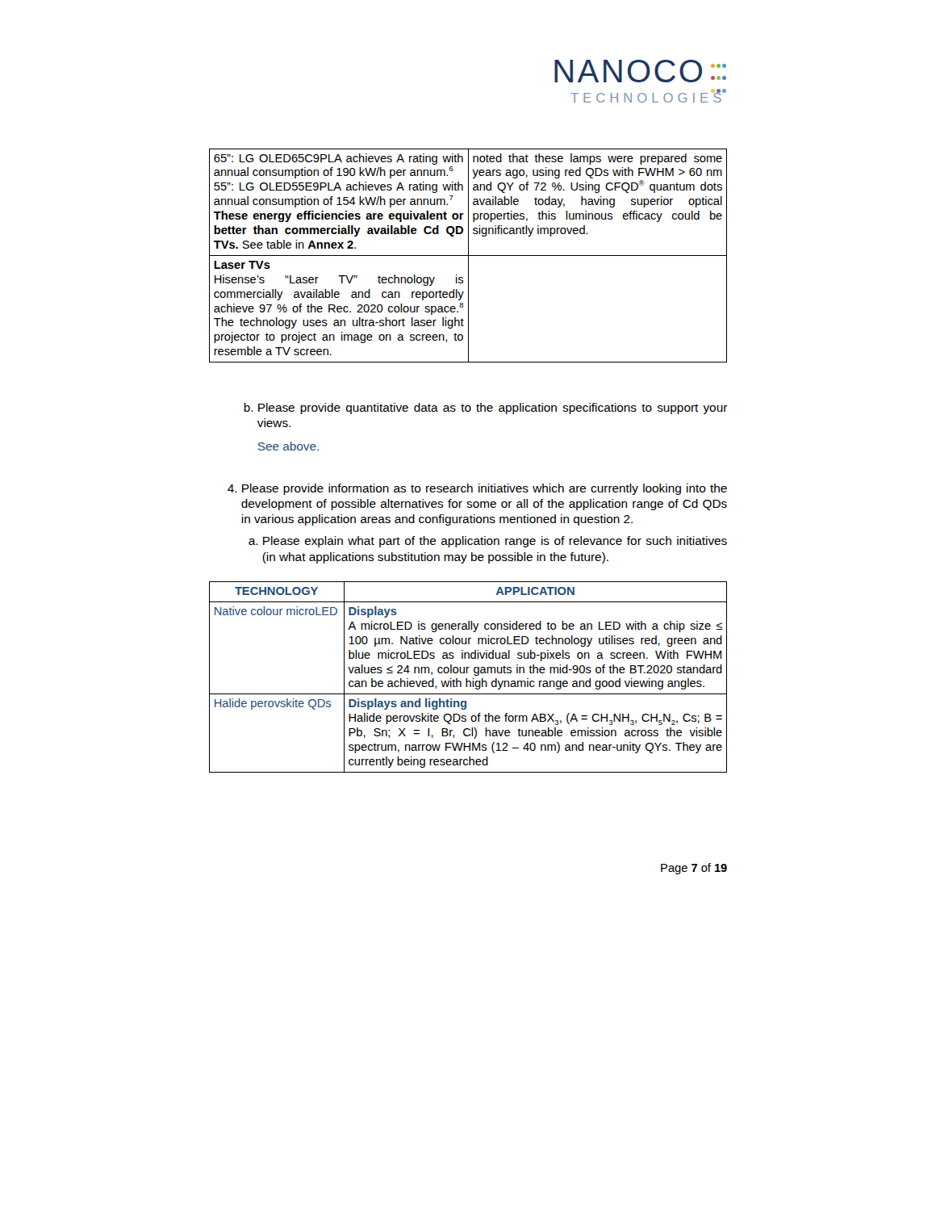NANOCO
TECHNOLOGIES
| 65”: LG OLED65C9PLA achieves A rating with annual consumption of 190 kW/h per annum. 6 55”: LG OLED55E9PLA achieves A rating with annual consumption of 154 kW/h per annum. 7 These energy efficiencies are equivalent or better than commercially available Cd QD TVs. See table in Annex 2 . | noted that these lamps were prepared some years ago, using red QDs with FWHM > 60 nm and QY of 72 %. Using CFQD ® quantum dots available today, having superior optical properties, this luminous efficacy could be significantly improved. |
| Laser TVs Hisense’s “Laser TV” technology is commercially available and can reportedly achieve 97 % of the Rec. 2020 colour space. 8 The technology uses an ultra-short laser light projector to project an image on a screen, to resemble a TV screen. | |
Please provide quantitative data as to the application specifications to support your views.
See above.
Please provide information as to research initiatives which are currently looking into the development of possible alternatives for some or all of the application range of Cd QDs in various application areas and configurations mentioned in question 2.
Please explain what part of the application range is of relevance for such initiatives (in what applications substitution may be possible in the future).
| TECHNOLOGY | APPLICATION |
| --- | --- |
| Native colour microLED | Displays A microLED is generally considered to be an LED with a chip size ≤ 100 µm. Native colour microLED technology utilises red, green and blue microLEDs as individual sub-pixels on a screen. With FWHM values ≤ 24 nm, colour gamuts in the mid-90s of the BT.2020 standard can be achieved, with high dynamic range and good viewing angles. |
| Halide perovskite QDs | Displays and lighting Halide perovskite QDs of the form ABX 3 , (A = CH 3 NH 3 , CH 5 N 2 , Cs; B = Pb, Sn; X = I, Br, Cl) have tuneable emission across the visible spectrum, narrow FWHMs (12 – 40 nm) and near-unity QYs. They are currently being researched |
Page 7 of 19